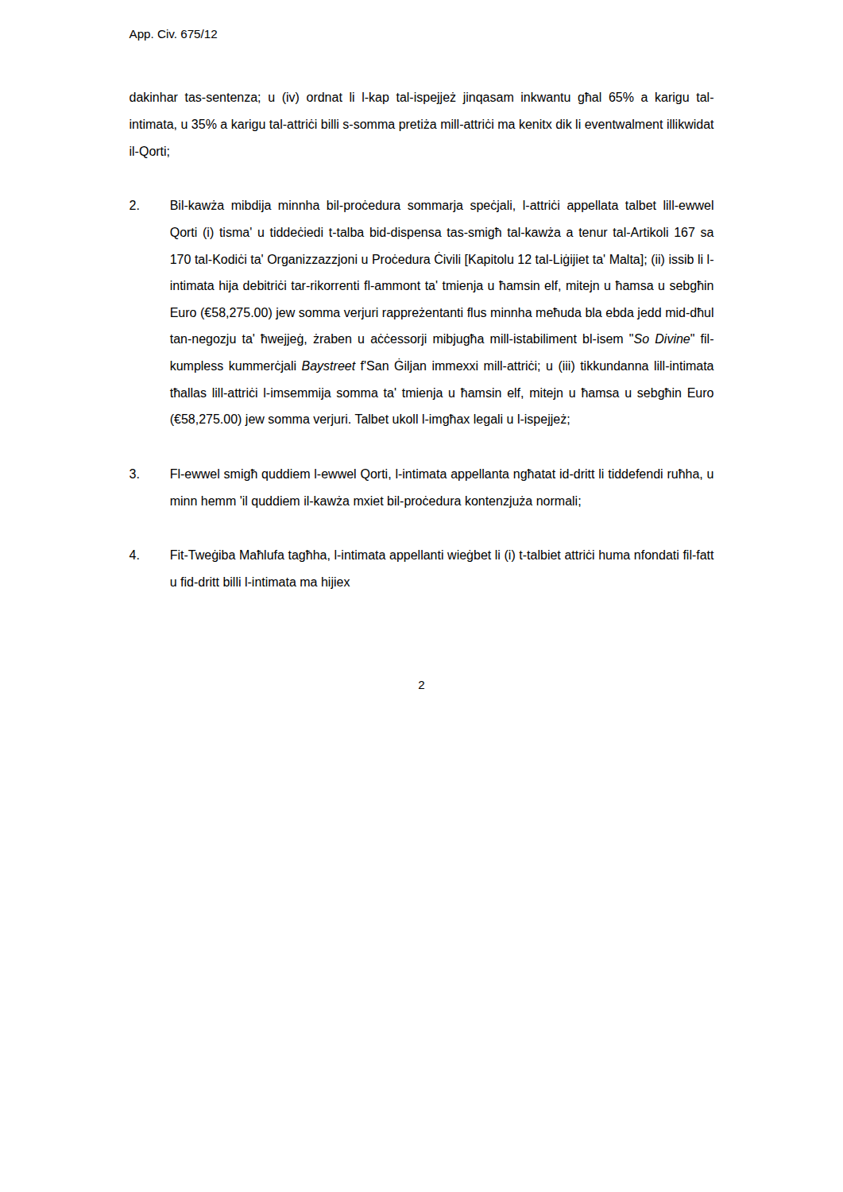App. Civ. 675/12
dakinhar tas-sentenza; u (iv) ordnat li l-kap tal-ispejjeż jinqasam inkwantu għal 65% a karigu tal-intimata, u 35% a karigu tal-attriċi billi s-somma pretiża mill-attriċi ma kenitx dik li eventwalment illikwidat il-Qorti;
2.
Bil-kawża mibdija minnha bil-proċedura sommarja speċjali, l-attriċi appellata talbet lill-ewwel Qorti (i) tisma' u tiddeċiedi t-talba bid-dispensa tas-smigħ tal-kawża a tenur tal-Artikoli 167 sa 170 tal-Kodiċi ta' Organizzazzjoni u Proċedura Ċivili [Kapitolu 12 tal-Liġijiet ta' Malta]; (ii) issib li l-intimata hija debitriċi tar-rikorrenti fl-ammont ta' tmienja u ħamsin elf, mitejn u ħamsa u sebgħin Euro (€58,275.00) jew somma verjuri rappreżentanti flus minnha meħuda bla ebda jedd mid-dħul tan-negozju ta' ħwejjeġ, żraben u aċċessorji mibjugħa mill-istabiliment bl-isem "So Divine" fil-kumpless kummerċjali Baystreet f'San Ġiljan immexxi mill-attriċi; u (iii) tikkundanna lill-intimata tħallas lill-attriċi l-imsemmija somma ta' tmienja u ħamsin elf, mitejn u ħamsa u sebgħin Euro (€58,275.00) jew somma verjuri. Talbet ukoll l-imgħax legali u l-ispejjeż;
3.
Fl-ewwel smigħ quddiem l-ewwel Qorti, l-intimata appellanta ngħatat id-dritt li tiddefendi ruħha, u minn hemm 'il quddiem il-kawża mxiet bil-proċedura kontenzjuża normali;
4.
Fit-Tweġiba Maħlufa tagħha, l-intimata appellanti wieġbet li (i) t-talbiet attriċi huma nfondati fil-fatt u fid-dritt billi l-intimata ma hijiex
2